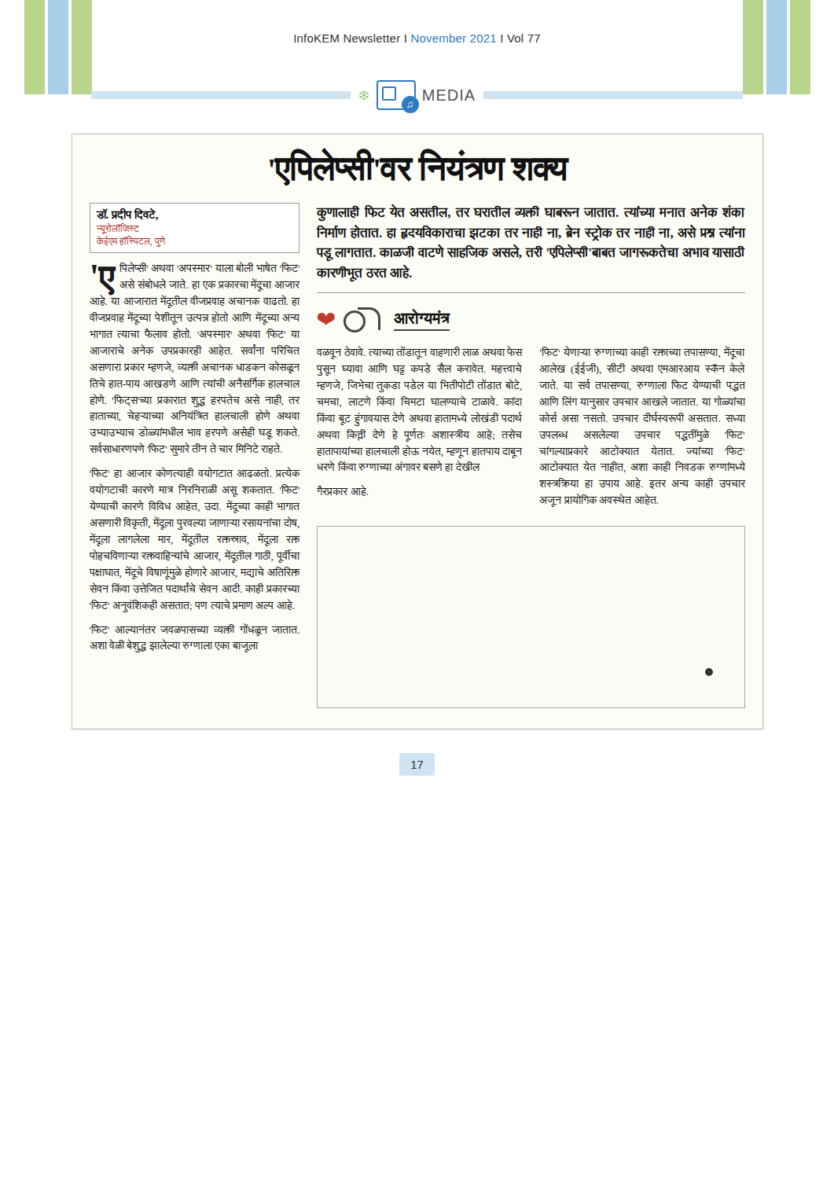InfoKEM Newsletter I November 2021 I Vol 77
❄ ♫ MEDIA
'एपिलेप्सी'वर नियंत्रण शक्य
डॉ. प्रदीप दिवटे,
न्यूरोलॉजिस्ट
केईएम हॉस्पिटल, पुणे
'एपिलेप्सी' अथवा 'अपस्मार' याला बोली भाषेत 'फिट' असे संबोधले जाते. हा एक प्रकारचा मेंदूचा आजार आहे. या आजारात मेंदूतील वीजप्रवाह अचानक वाढतो. हा वीजप्रवाह मेंदूच्या पेशीतून उत्पन्न होतो आणि मेंदूच्या अन्य भागात त्याचा फैलाव होतो. 'अपस्मार' अथवा 'फिट' या आजाराचे अनेक उपप्रकारही आहेत. सर्वांना परिचित असणारा प्रकार म्हणजे, व्यक्ती अचानक धाडकन कोसळून तिचे हात-पाय आखडणे आणि त्यांची अनैसर्गिक हालचाल होणे. 'फिट्स'च्या प्रकारात शुद्ध हरपतेच असे नाही, तर हाताच्या, चेहऱ्याच्या अनियंत्रित हालचाली होणे अथवा उभ्याउभ्याच डोळ्यांमधील भाव हरपणे असेही घडू शकते. सर्वसाधारणपणे 'फिट' सुमारे तीन ते चार मिनिटे राहते.
'फिट' हा आजार कोणत्याही वयोगटात आढळतो. प्रत्येक वयोगटाची कारणे मात्र निरनिराळी असू शकतात. 'फिट' येण्याची कारणे विविध आहेत, उदा. मेंदूच्या काही भागात असणारी विकृती, मेंदूला पुरवल्या जाणाऱ्या रसायनांचा दोष, मेंदूला लागलेला मार, मेंदूतील रक्तस्राव, मेंदूला रक्त पोहचविणाऱ्या रक्तवाहिन्यांचे आजार, मेंदूतील गाठी, पूर्वीचा पक्षाघात, मेंदूचे विषाणूंमुळे होणारे आजार, मद्याचे अतिरिक्त सेवन किंवा उत्तेजित पदार्थांचे सेवन आदी. काही प्रकारच्या 'फिट' अनुवंशिकही असतात; पण त्याचे प्रमाण अल्प आहे.
'फिट' आल्यानंतर जवळपासच्या व्यक्ती गोंधळून जातात. अशा वेळी बेशुद्ध झालेल्या रुग्णाला एका बाजूला
कुणालाही फिट येत असतील, तर घरातील व्यक्ती घाबरून जातात. त्यांच्या मनात अनेक शंका निर्माण होतात. हा हृदयविकाराचा झटका तर नाही ना, ब्रेन स्ट्रोक तर नाही ना, असे प्रश्न त्यांना पडू लागतात. काळजी वाटणे साहजिक असले, तरी 'एपिलेप्सी'बाबत जागरूकतेचा अभाव यासाठी कारणीभूत ठरत आहे.
❤ आरोग्यमंत्र
वळवून ठेवावे. त्याच्या तोंडातून वाहणारी लाळ अथवा फेस पुसून घ्यावा आणि घट्ट कपडे सैल करावेत. महत्त्वाचे म्हणजे, जिभेचा तुकडा पडेल या भितीपोटी तोंडात बोटे, चमचा, लाटणे किंवा चिमटा घालण्याचे टाळावे. कांदा किंवा बूट हुंगावयास देणे अथवा हातामध्ये लोखंडी पदार्थ अथवा किल्ली देणे हे पूर्णतः अशास्त्रीय आहे; तसेच हातापायांच्या हालचाली होऊ नयेत, म्हणून हातपाय दाबून धरणे किंवा रुग्णाच्या अंगावर बसणे हा देखील
गैरप्रकार आहे.
'फिट' येणाऱ्या रुग्णाच्या काही रक्ताच्या तपासण्या, मेंदूचा आलेख (ईईजी), सीटी अथवा एमआरआय स्कॅन केले जाते. या सर्व तपासण्या, रुग्णाला फिट येण्याची पद्धत आणि लिंग यानुसार उपचार आखले जातात. या गोळ्यांचा कोर्स असा नसतो. उपचार दीर्घस्वरूपी असतात. सध्या उपलब्ध असलेल्या उपचार पद्धतींमुळे 'फिट' चांगल्याप्रकारे आटोक्यात येतात. ज्यांच्या 'फिट' आटोक्यात येत नाहीत, अशा काही निवडक रुग्णांमध्ये शस्त्रक्रिया हा उपाय आहे. इतर अन्य काही उपचार अजून प्रायोगिक अवस्थेत आहेत.
17